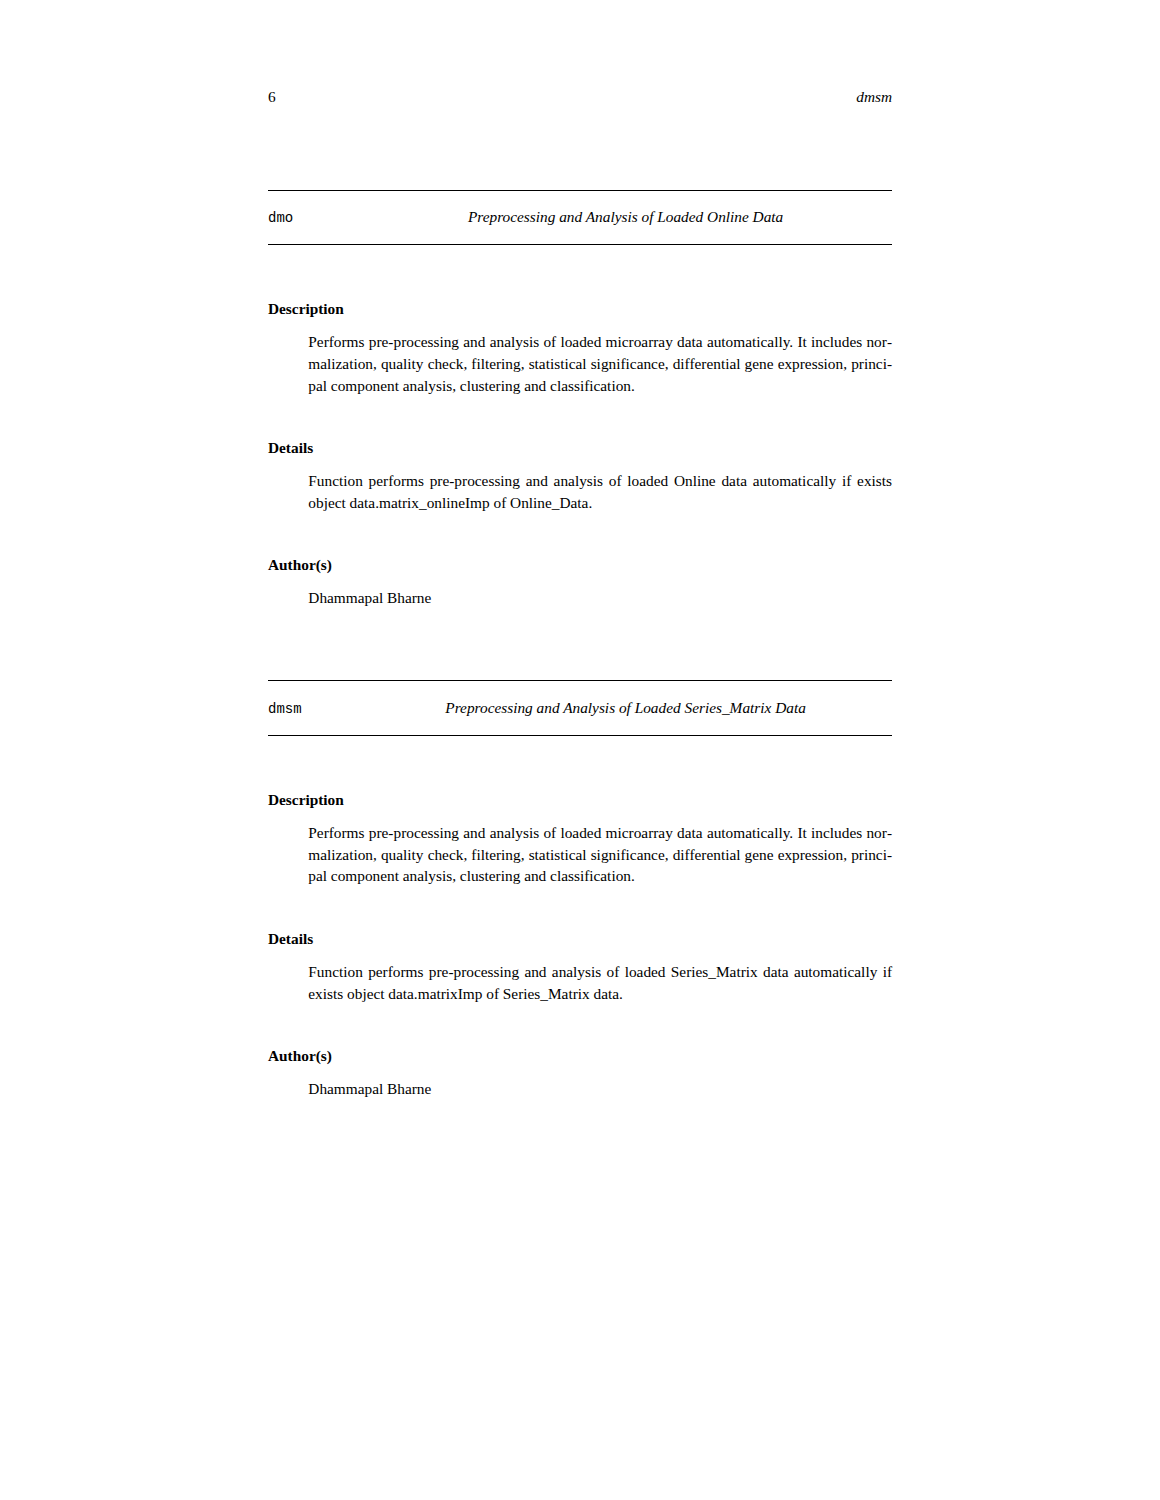6
dmsm
dmo
Preprocessing and Analysis of Loaded Online Data
Description
Performs pre-processing and analysis of loaded microarray data automatically. It includes normalization, quality check, filtering, statistical significance, differential gene expression, principal component analysis, clustering and classification.
Details
Function performs pre-processing and analysis of loaded Online data automatically if exists object data.matrix_onlineImp of Online_Data.
Author(s)
Dhammapal Bharne
dmsm
Preprocessing and Analysis of Loaded Series_Matrix Data
Description
Performs pre-processing and analysis of loaded microarray data automatically. It includes normalization, quality check, filtering, statistical significance, differential gene expression, principal component analysis, clustering and classification.
Details
Function performs pre-processing and analysis of loaded Series_Matrix data automatically if exists object data.matrixImp of Series_Matrix data.
Author(s)
Dhammapal Bharne